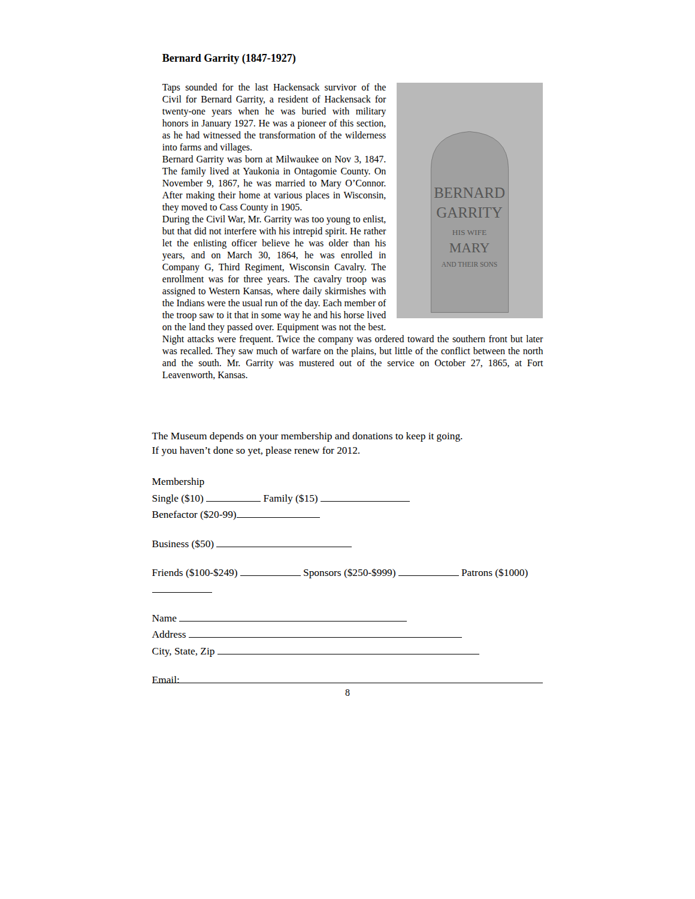Bernard Garrity (1847-1927)
Taps sounded for the last Hackensack survivor of the Civil for Bernard Garrity, a resident of Hackensack for twenty-one years when he was buried with military honors in January 1927. He was a pioneer of this section, as he had witnessed the transformation of the wilderness into farms and villages.
Bernard Garrity was born at Milwaukee on Nov 3, 1847. The family lived at Yaukonia in Ontagomie County. On November 9, 1867, he was married to Mary O’Connor. After making their home at various places in Wisconsin, they moved to Cass County in 1905.
During the Civil War, Mr. Garrity was too young to enlist, but that did not interfere with his intrepid spirit. He rather let the enlisting officer believe he was older than his years, and on March 30, 1864, he was enrolled in Company G, Third Regiment, Wisconsin Cavalry. The enrollment was for three years. The cavalry troop was assigned to Western Kansas, where daily skirmishes with the Indians were the usual run of the day. Each member of the troop saw to it that in some way he and his horse lived on the land they passed over. Equipment was not the best. Night attacks were frequent. Twice the company was ordered toward the southern front but later was recalled. They saw much of warfare on the plains, but little of the conflict between the north and the south. Mr. Garrity was mustered out of the service on October 27, 1865, at Fort Leavenworth, Kansas.
The Museum depends on your membership and donations to keep it going.
If you haven’t done so yet, please renew for 2012.
Membership
Single ($10) Family ($15)
Benefactor ($20-99)
Business ($50)
Friends ($100-$249) Sponsors ($250-$999) Patrons ($1000)
Name
Address
City, State, Zip
Email:
8